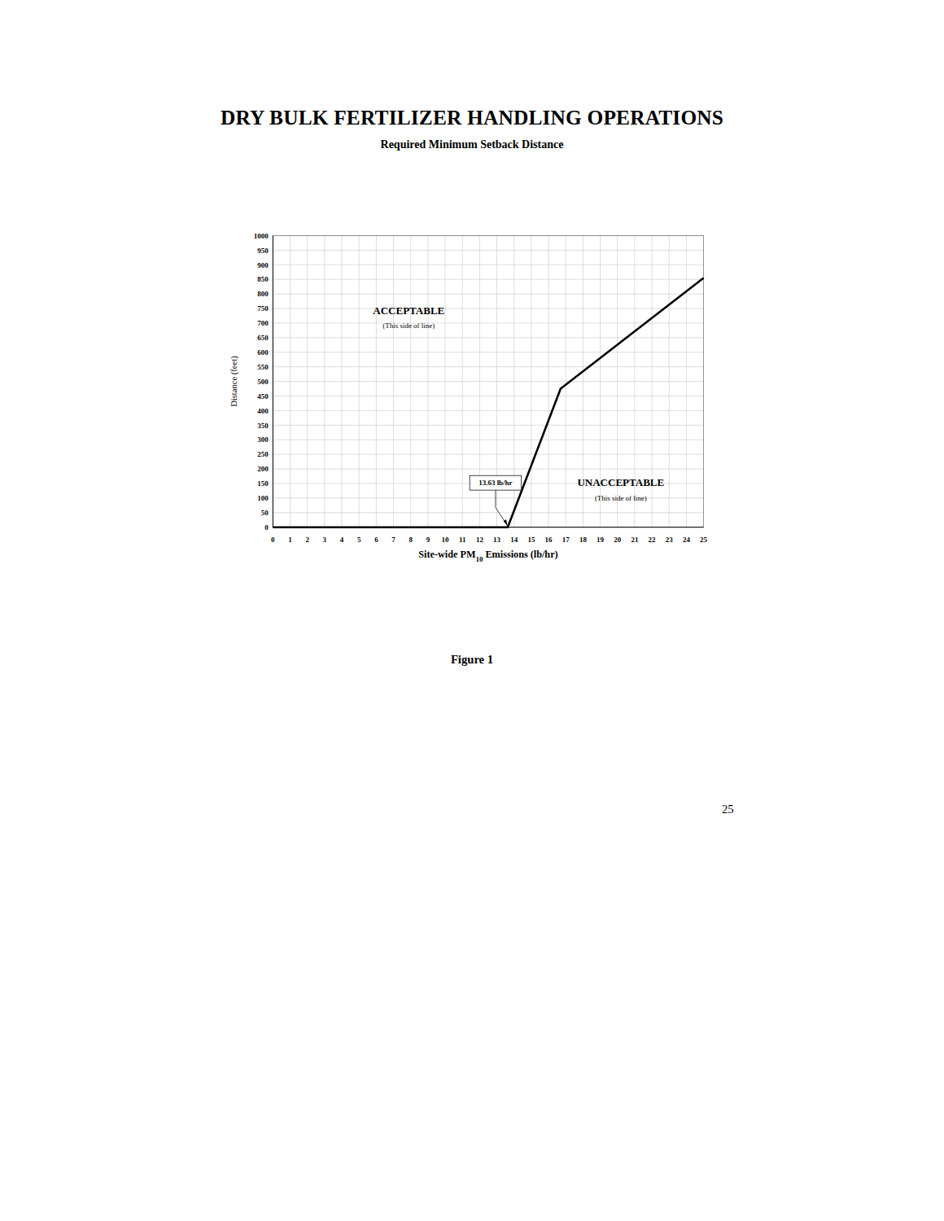DRY BULK FERTILIZER HANDLING OPERATIONS
Required Minimum Setback Distance
Plot geometry (SVG user units): x: 0 lb/hr at X=95, 25 lb/hr at X=745 => 26 px per unit y: 0 ft at Y=470, 1000 ft at Y=30 => 0.44 px per foot Series: flat at 0 from x=0 to x=13.63, then rises to (16.7, 475), then to (25, 855) 1000 950 900 850 800 750 700 650 600 550 500 450 400 350 300 250 200 150 100 50 0 Distance (feet) 0 1 2 3 4 5 6 7 8 9 10 11 12 13 14 15 16 17 18 19 20 21 22 23 24 25 Site-wide PM10 Emissions (lb/hr) ACCEPTABLE (This side of line) UNACCEPTABLE (This side of line) 13.63 lb/hr
Figure 1
25